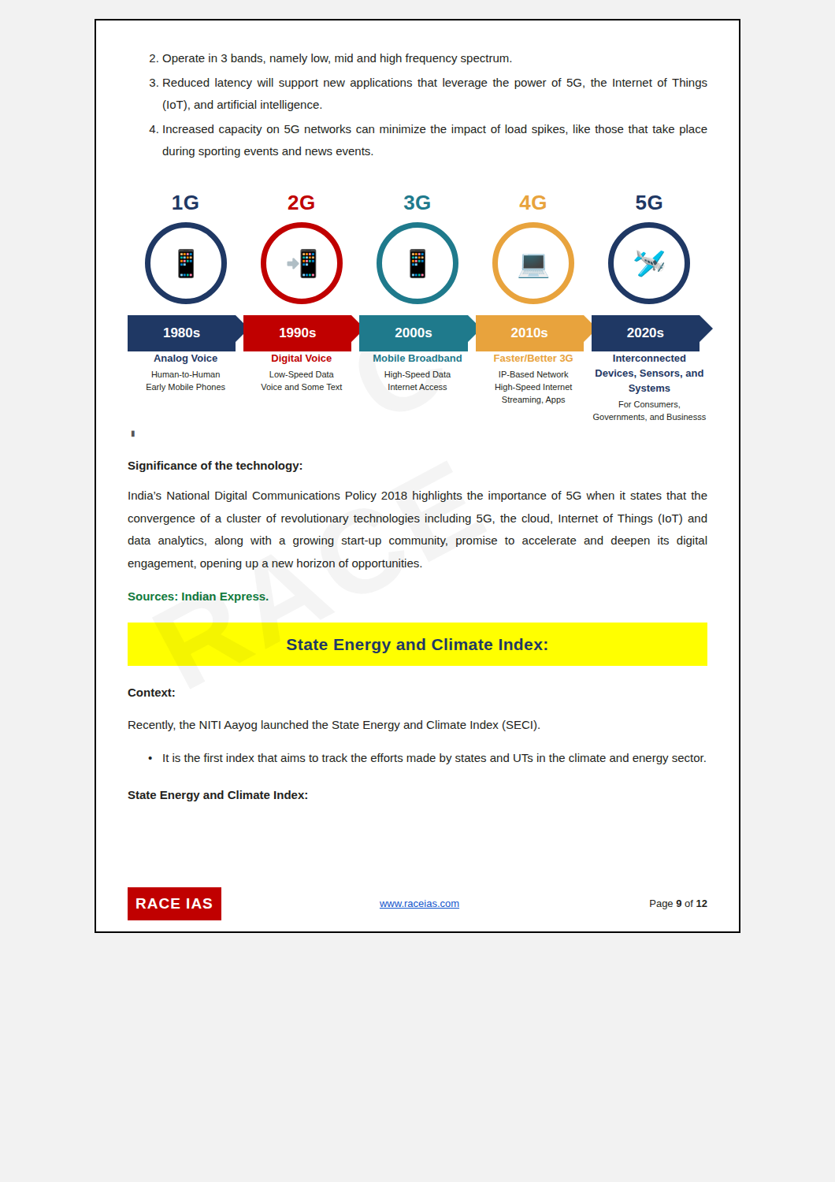C RACE
Operate in 3 bands, namely low, mid and high frequency spectrum.
Reduced latency will support new applications that leverage the power of 5G, the Internet of Things (IoT), and artificial intelligence.
Increased capacity on 5G networks can minimize the impact of load spikes, like those that take place during sporting events and news events.
| 1G | 2G | 3G | 4G | 5G |
| 📱 | 📲 | 📱 | 💻 | 🛩️ |
| 1980s | 1990s | 2000s | 2010s | 2020s |
| Analog Voice Human-to-Human Early Mobile Phones | Digital Voice Low-Speed Data Voice and Some Text | Mobile Broadband High-Speed Data Internet Access | Faster/Better 3G IP-Based Network High-Speed Internet Streaming, Apps | Interconnected Devices, Sensors, and Systems For Consumers, Governments, and Businesss |
▮
Significance of the technology:
India’s National Digital Communications Policy 2018 highlights the importance of 5G when it states that the convergence of a cluster of revolutionary technologies including 5G, the cloud, Internet of Things (IoT) and data analytics, along with a growing start-up community, promise to accelerate and deepen its digital engagement, opening up a new horizon of opportunities.
Sources: Indian Express.
State Energy and Climate Index:
Context:
Recently, the NITI Aayog launched the State Energy and Climate Index (SECI).
It is the first index that aims to track the efforts made by states and UTs in the climate and energy sector.
State Energy and Climate Index:
RACE IAS www.raceias.com Page 9 of 12